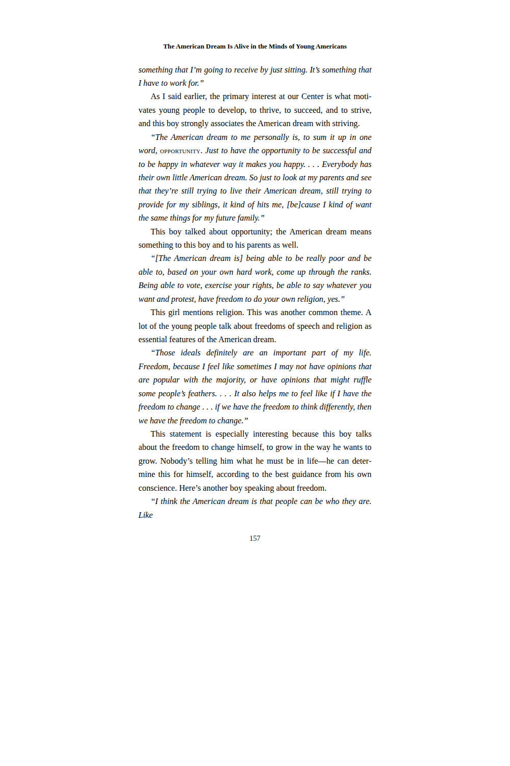The American Dream Is Alive in the Minds of Young Americans
something that I’m going to receive by just sitting. It’s something that I have to work for.”
As I said earlier, the primary interest at our Center is what motivates young people to develop, to thrive, to succeed, and to strive, and this boy strongly associates the American dream with striving.
“The American dream to me personally is, to sum it up in one word, opportunity. Just to have the opportunity to be successful and to be happy in whatever way it makes you happy. . . . Everybody has their own little American dream. So just to look at my parents and see that they’re still trying to live their American dream, still trying to provide for my siblings, it kind of hits me, [be]cause I kind of want the same things for my future family.”
This boy talked about opportunity; the American dream means something to this boy and to his parents as well.
“[The American dream is] being able to be really poor and be able to, based on your own hard work, come up through the ranks. Being able to vote, exercise your rights, be able to say whatever you want and protest, have freedom to do your own religion, yes.”
This girl mentions religion. This was another common theme. A lot of the young people talk about freedoms of speech and religion as essential features of the American dream.
“Those ideals definitely are an important part of my life. Freedom, because I feel like sometimes I may not have opinions that are popular with the majority, or have opinions that might ruffle some people’s feathers. . . . It also helps me to feel like if I have the freedom to change . . . if we have the freedom to think differently, then we have the freedom to change.”
This statement is especially interesting because this boy talks about the freedom to change himself, to grow in the way he wants to grow. Nobody’s telling him what he must be in life—he can determine this for himself, according to the best guidance from his own conscience. Here’s another boy speaking about freedom.
“I think the American dream is that people can be who they are. Like
157